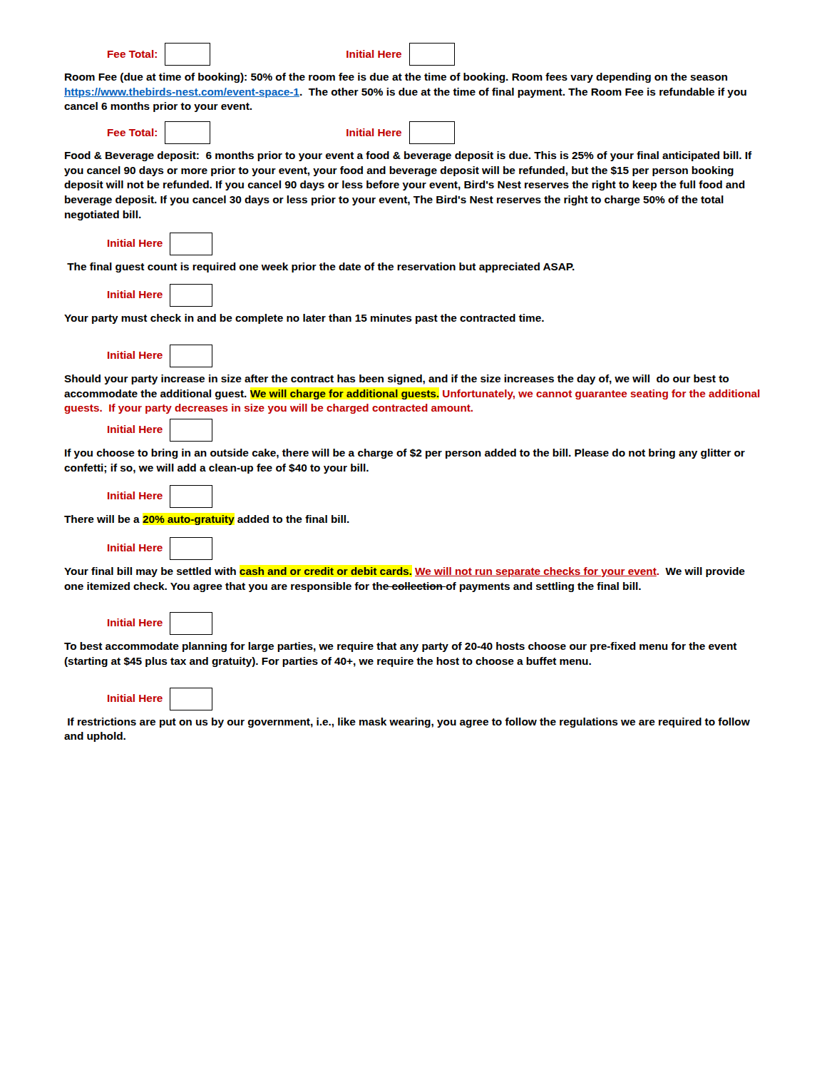Fee Total: Initial Here
Room Fee (due at time of booking): 50% of the room fee is due at the time of booking. Room fees vary depending on the season https://www.thebirds-nest.com/event-space-1. The other 50% is due at the time of final payment. The Room Fee is refundable if you cancel 6 months prior to your event.
Fee Total: Initial Here
Food & Beverage deposit: 6 months prior to your event a food & beverage deposit is due. This is 25% of your final anticipated bill. If you cancel 90 days or more prior to your event, your food and beverage deposit will be refunded, but the $15 per person booking deposit will not be refunded. If you cancel 90 days or less before your event, Bird's Nest reserves the right to keep the full food and beverage deposit. If you cancel 30 days or less prior to your event, The Bird's Nest reserves the right to charge 50% of the total negotiated bill.
Initial Here
The final guest count is required one week prior the date of the reservation but appreciated ASAP.
Initial Here
Your party must check in and be complete no later than 15 minutes past the contracted time.
Initial Here
Should your party increase in size after the contract has been signed, and if the size increases the day of, we will do our best to accommodate the additional guest. We will charge for additional guests. Unfortunately, we cannot guarantee seating for the additional guests. If your party decreases in size you will be charged contracted amount.
Initial Here
If you choose to bring in an outside cake, there will be a charge of $2 per person added to the bill. Please do not bring any glitter or confetti; if so, we will add a clean-up fee of $40 to your bill.
Initial Here
There will be a 20% auto-gratuity added to the final bill.
Initial Here
Your final bill may be settled with cash and or credit or debit cards. We will not run separate checks for your event. We will provide one itemized check. You agree that you are responsible for the collection of payments and settling the final bill.
Initial Here
To best accommodate planning for large parties, we require that any party of 20-40 hosts choose our pre-fixed menu for the event (starting at $45 plus tax and gratuity). For parties of 40+, we require the host to choose a buffet menu.
Initial Here
If restrictions are put on us by our government, i.e., like mask wearing, you agree to follow the regulations we are required to follow and uphold.